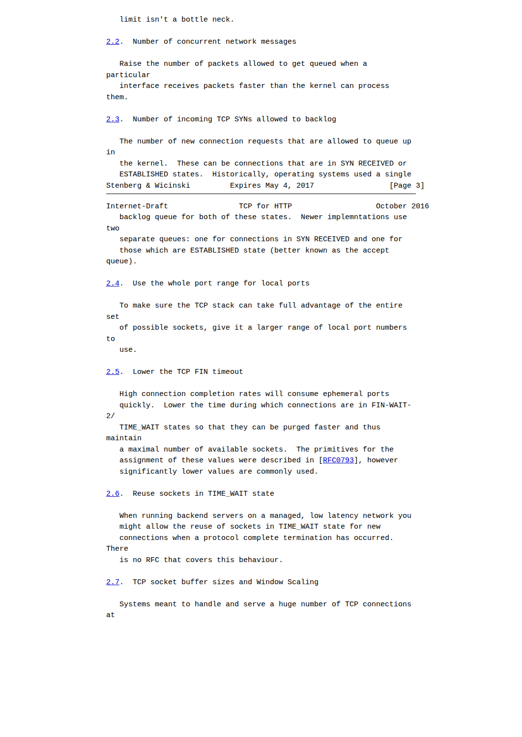limit isn't a bottle neck.

2.2.  Number of concurrent network messages

   Raise the number of packets allowed to get queued when a particular
   interface receives packets faster than the kernel can process them.

2.3.  Number of incoming TCP SYNs allowed to backlog

   The number of new connection requests that are allowed to queue up in
   the kernel.  These can be connections that are in SYN RECEIVED or
   ESTABLISHED states.  Historically, operating systems used a single
Stenberg & Wicinski Expires May 4, 2017 [Page 3]
Internet-Draft TCP for HTTP October 2016
   backlog queue for both of these states.  Newer implemntations use two
   separate queues: one for connections in SYN RECEIVED and one for
   those which are ESTABLISHED state (better known as the accept queue).

2.4.  Use the whole port range for local ports

   To make sure the TCP stack can take full advantage of the entire set
   of possible sockets, give it a larger range of local port numbers to
   use.

2.5.  Lower the TCP FIN timeout

   High connection completion rates will consume ephemeral ports
   quickly.  Lower the time during which connections are in FIN-WAIT-2/
   TIME_WAIT states so that they can be purged faster and thus maintain
   a maximal number of available sockets.  The primitives for the
   assignment of these values were described in [RFC0793], however
   significantly lower values are commonly used.

2.6.  Reuse sockets in TIME_WAIT state

   When running backend servers on a managed, low latency network you
   might allow the reuse of sockets in TIME_WAIT state for new
   connections when a protocol complete termination has occurred.  There
   is no RFC that covers this behaviour.

2.7.  TCP socket buffer sizes and Window Scaling

   Systems meant to handle and serve a huge number of TCP connections at